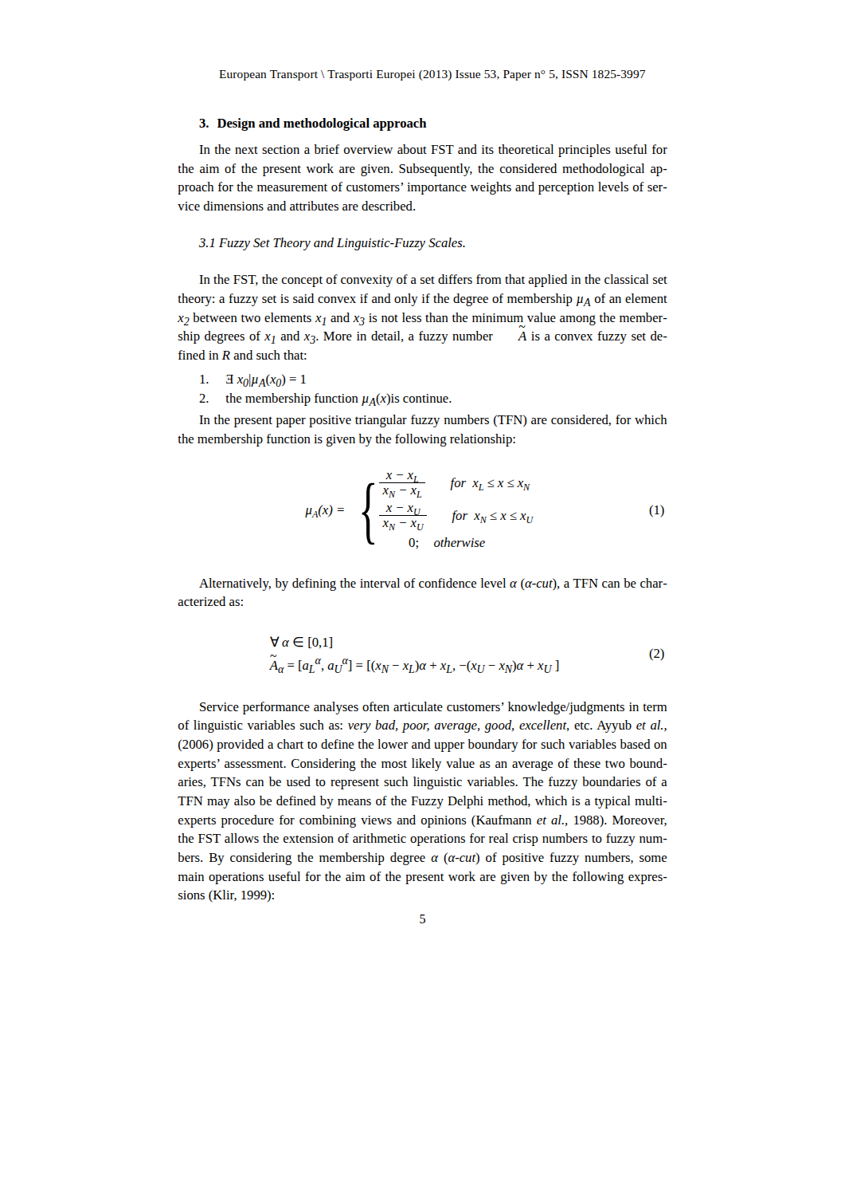European Transport \ Trasporti Europei (2013) Issue 53, Paper n° 5, ISSN 1825-3997
3. Design and methodological approach
In the next section a brief overview about FST and its theoretical principles useful for the aim of the present work are given. Subsequently, the considered methodological approach for the measurement of customers’ importance weights and perception levels of service dimensions and attributes are described.
3.1 Fuzzy Set Theory and Linguistic-Fuzzy Scales.
In the FST, the concept of convexity of a set differs from that applied in the classical set theory: a fuzzy set is said convex if and only if the degree of membership µA of an element x2 between two elements x1 and x3 is not less than the minimum value among the membership degrees of x1 and x3. More in detail, a fuzzy number A is a convex fuzzy set defined in R and such that:
1. Ǝ x0|µA(x0) = 1
2. the membership function µA(x)is continue.
In the present paper positive triangular fuzzy numbers (TFN) are considered, for which the membership function is given by the following relationship:
μA(x) = {
x − xL xN − xL for xL ≤ x ≤ xN
x − xU xN − xU for xN ≤ x ≤ xU
0; otherwise
(1)
Alternatively, by defining the interval of confidence level α (α-cut), a TFN can be characterized as:
∀ α ∈ [0,1]
Aα = [aLα, aUα] = [(xN − xL)α + xL, −(xU − xN)α + xU ]
(2)
Service performance analyses often articulate customers’ knowledge/judgments in term of linguistic variables such as: very bad, poor, average, good, excellent, etc. Ayyub et al., (2006) provided a chart to define the lower and upper boundary for such variables based on experts’ assessment. Considering the most likely value as an average of these two boundaries, TFNs can be used to represent such linguistic variables. The fuzzy boundaries of a TFN may also be defined by means of the Fuzzy Delphi method, which is a typical multi-experts procedure for combining views and opinions (Kaufmann et al., 1988). Moreover, the FST allows the extension of arithmetic operations for real crisp numbers to fuzzy numbers. By considering the membership degree α (α-cut) of positive fuzzy numbers, some main operations useful for the aim of the present work are given by the following expressions (Klir, 1999):
5